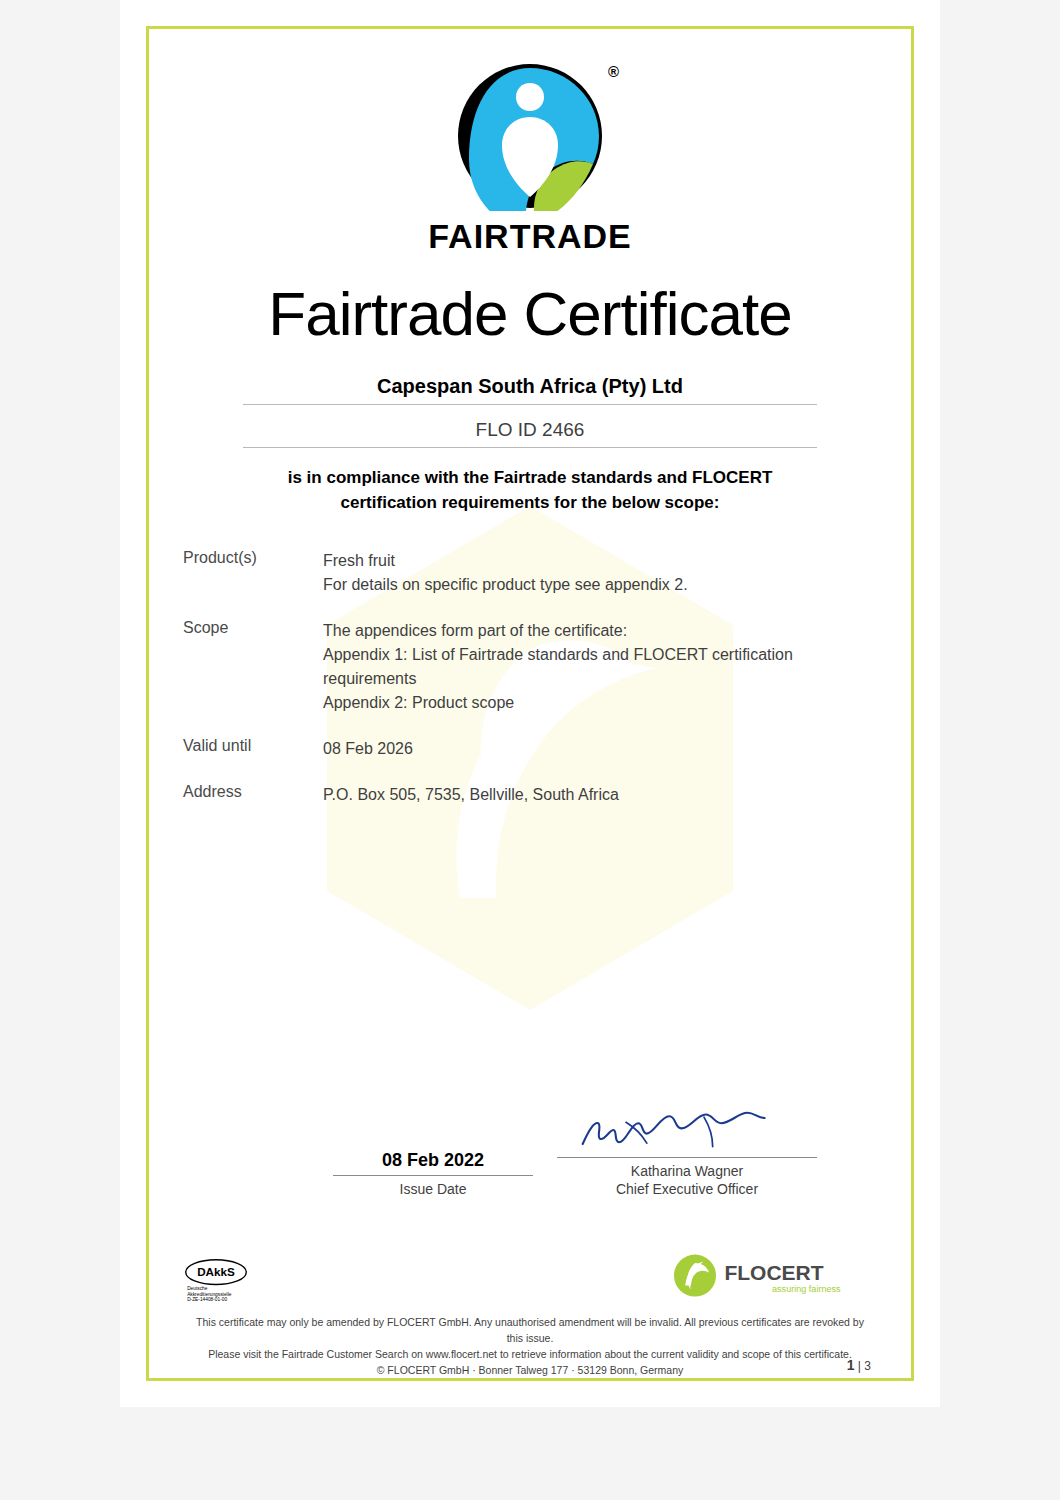®
FAIRTRADE
Fairtrade Certificate
Capespan South Africa (Pty) Ltd
FLO ID 2466
is in compliance with the Fairtrade standards and FLOCERT
certification requirements for the below scope:
| Product(s) | Fresh fruit For details on specific product type see appendix 2. |
| Scope | The appendices form part of the certificate: Appendix 1: List of Fairtrade standards and FLOCERT certification requirements Appendix 2: Product scope |
| Valid until | 08 Feb 2026 |
| Address | P.O. Box 505, 7535, Bellville, South Africa |
08 Feb 2022
Issue Date
Katharina Wagner
Chief Executive Officer
DAkkS Deutsche Akkreditierungsstelle D-ZE-14408-01-00 FLOCERT assuring fairness
This certificate may only be amended by FLOCERT GmbH. Any unauthorised amendment will be invalid. All previous certificates are revoked by this issue.
Please visit the Fairtrade Customer Search on www.flocert.net to retrieve information about the current validity and scope of this certificate.
© FLOCERT GmbH · Bonner Talweg 177 · 53129 Bonn, Germany 1 | 3